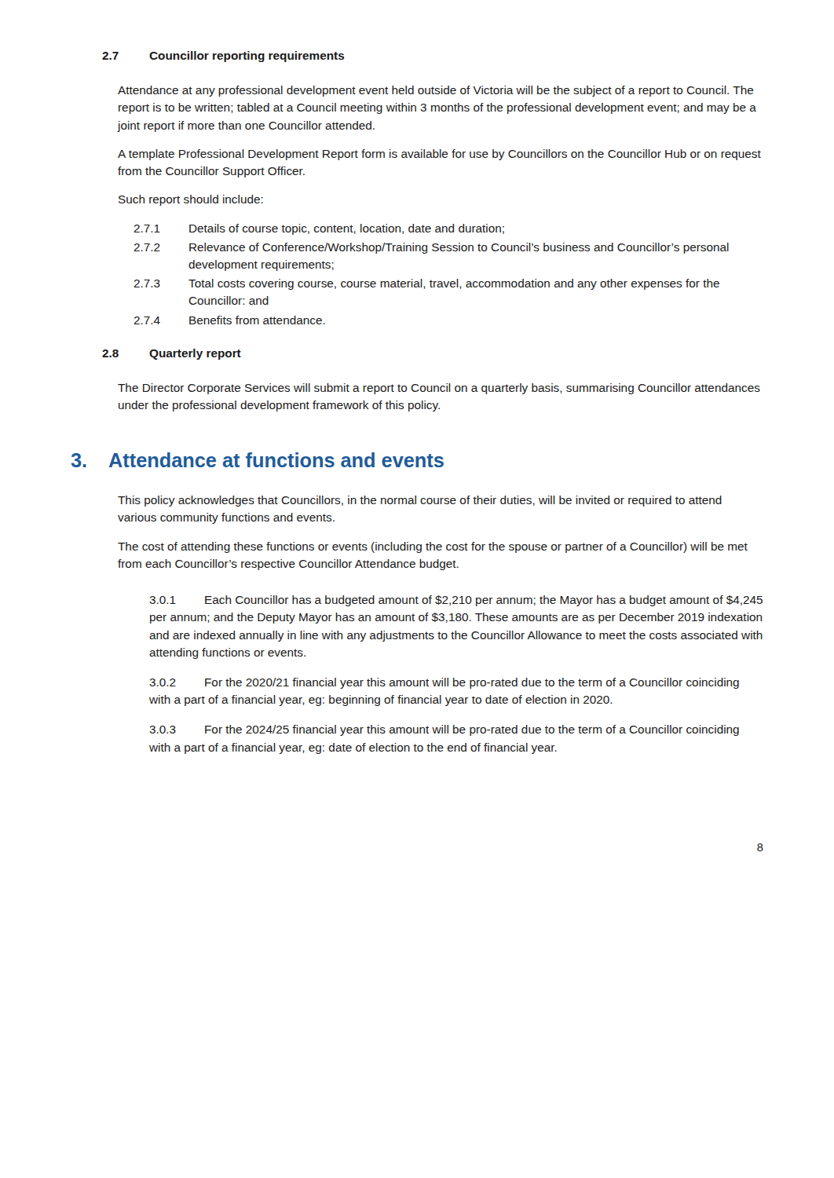2.7 Councillor reporting requirements
Attendance at any professional development event held outside of Victoria will be the subject of a report to Council. The report is to be written; tabled at a Council meeting within 3 months of the professional development event; and may be a joint report if more than one Councillor attended.
A template Professional Development Report form is available for use by Councillors on the Councillor Hub or on request from the Councillor Support Officer.
Such report should include:
2.7.1 Details of course topic, content, location, date and duration;
2.7.2 Relevance of Conference/Workshop/Training Session to Council’s business and Councillor’s personal development requirements;
2.7.3 Total costs covering course, course material, travel, accommodation and any other expenses for the Councillor: and
2.7.4 Benefits from attendance.
2.8 Quarterly report
The Director Corporate Services will submit a report to Council on a quarterly basis, summarising Councillor attendances under the professional development framework of this policy.
3. Attendance at functions and events
This policy acknowledges that Councillors, in the normal course of their duties, will be invited or required to attend various community functions and events.
The cost of attending these functions or events (including the cost for the spouse or partner of a Councillor) will be met from each Councillor’s respective Councillor Attendance budget.
3.0.1 Each Councillor has a budgeted amount of $2,210 per annum; the Mayor has a budget amount of $4,245 per annum; and the Deputy Mayor has an amount of $3,180. These amounts are as per December 2019 indexation and are indexed annually in line with any adjustments to the Councillor Allowance to meet the costs associated with attending functions or events.
3.0.2 For the 2020/21 financial year this amount will be pro-rated due to the term of a Councillor coinciding with a part of a financial year, eg: beginning of financial year to date of election in 2020.
3.0.3 For the 2024/25 financial year this amount will be pro-rated due to the term of a Councillor coinciding with a part of a financial year, eg: date of election to the end of financial year.
8